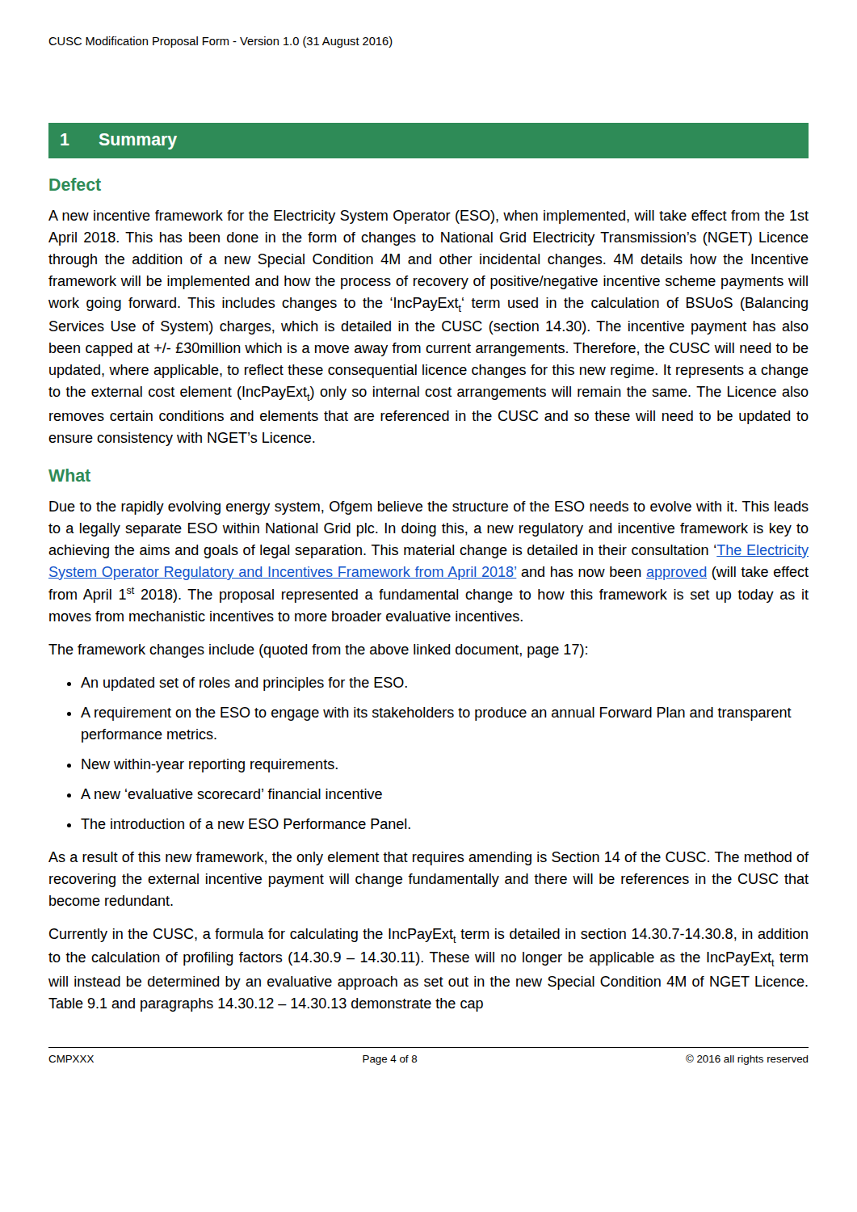CUSC Modification Proposal Form - Version 1.0 (31 August 2016)
1 Summary
Defect
A new incentive framework for the Electricity System Operator (ESO), when implemented, will take effect from the 1st April 2018. This has been done in the form of changes to National Grid Electricity Transmission’s (NGET) Licence through the addition of a new Special Condition 4M and other incidental changes. 4M details how the Incentive framework will be implemented and how the process of recovery of positive/negative incentive scheme payments will work going forward. This includes changes to the ‘IncPayExtt‘ term used in the calculation of BSUoS (Balancing Services Use of System) charges, which is detailed in the CUSC (section 14.30). The incentive payment has also been capped at +/- £30million which is a move away from current arrangements. Therefore, the CUSC will need to be updated, where applicable, to reflect these consequential licence changes for this new regime. It represents a change to the external cost element (IncPayExtt) only so internal cost arrangements will remain the same. The Licence also removes certain conditions and elements that are referenced in the CUSC and so these will need to be updated to ensure consistency with NGET’s Licence.
What
Due to the rapidly evolving energy system, Ofgem believe the structure of the ESO needs to evolve with it. This leads to a legally separate ESO within National Grid plc. In doing this, a new regulatory and incentive framework is key to achieving the aims and goals of legal separation. This material change is detailed in their consultation ‘The Electricity System Operator Regulatory and Incentives Framework from April 2018’ and has now been approved (will take effect from April 1st 2018). The proposal represented a fundamental change to how this framework is set up today as it moves from mechanistic incentives to more broader evaluative incentives.
The framework changes include (quoted from the above linked document, page 17):
An updated set of roles and principles for the ESO.
A requirement on the ESO to engage with its stakeholders to produce an annual Forward Plan and transparent performance metrics.
New within-year reporting requirements.
A new ‘evaluative scorecard’ financial incentive
The introduction of a new ESO Performance Panel.
As a result of this new framework, the only element that requires amending is Section 14 of the CUSC. The method of recovering the external incentive payment will change fundamentally and there will be references in the CUSC that become redundant.
Currently in the CUSC, a formula for calculating the IncPayExtt term is detailed in section 14.30.7-14.30.8, in addition to the calculation of profiling factors (14.30.9 – 14.30.11). These will no longer be applicable as the IncPayExtt term will instead be determined by an evaluative approach as set out in the new Special Condition 4M of NGET Licence. Table 9.1 and paragraphs 14.30.12 – 14.30.13 demonstrate the cap
CMPXXX Page 4 of 8 © 2016 all rights reserved